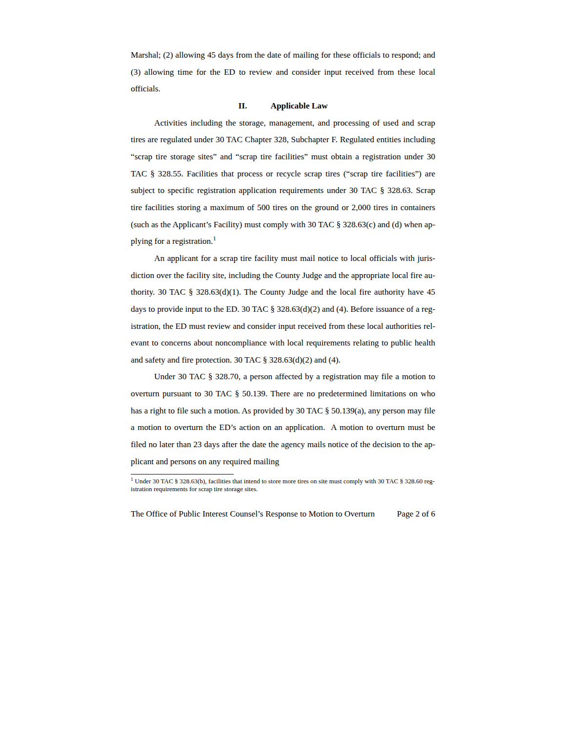Marshal; (2) allowing 45 days from the date of mailing for these officials to respond; and (3) allowing time for the ED to review and consider input received from these local officials.
II. Applicable Law
Activities including the storage, management, and processing of used and scrap tires are regulated under 30 TAC Chapter 328, Subchapter F. Regulated entities including “scrap tire storage sites” and “scrap tire facilities” must obtain a registration under 30 TAC § 328.55. Facilities that process or recycle scrap tires (“scrap tire facilities”) are subject to specific registration application requirements under 30 TAC § 328.63. Scrap tire facilities storing a maximum of 500 tires on the ground or 2,000 tires in containers (such as the Applicant’s Facility) must comply with 30 TAC § 328.63(c) and (d) when applying for a registration.1
An applicant for a scrap tire facility must mail notice to local officials with jurisdiction over the facility site, including the County Judge and the appropriate local fire authority. 30 TAC § 328.63(d)(1). The County Judge and the local fire authority have 45 days to provide input to the ED. 30 TAC § 328.63(d)(2) and (4). Before issuance of a registration, the ED must review and consider input received from these local authorities relevant to concerns about noncompliance with local requirements relating to public health and safety and fire protection. 30 TAC § 328.63(d)(2) and (4).
Under 30 TAC § 328.70, a person affected by a registration may file a motion to overturn pursuant to 30 TAC § 50.139. There are no predetermined limitations on who has a right to file such a motion. As provided by 30 TAC § 50.139(a), any person may file a motion to overturn the ED’s action on an application. A motion to overturn must be filed no later than 23 days after the date the agency mails notice of the decision to the applicant and persons on any required mailing
1 Under 30 TAC § 328.63(b), facilities that intend to store more tires on site must comply with 30 TAC § 328.60 registration requirements for scrap tire storage sites.
The Office of Public Interest Counsel’s Response to Motion to Overturn
Page 2 of 6